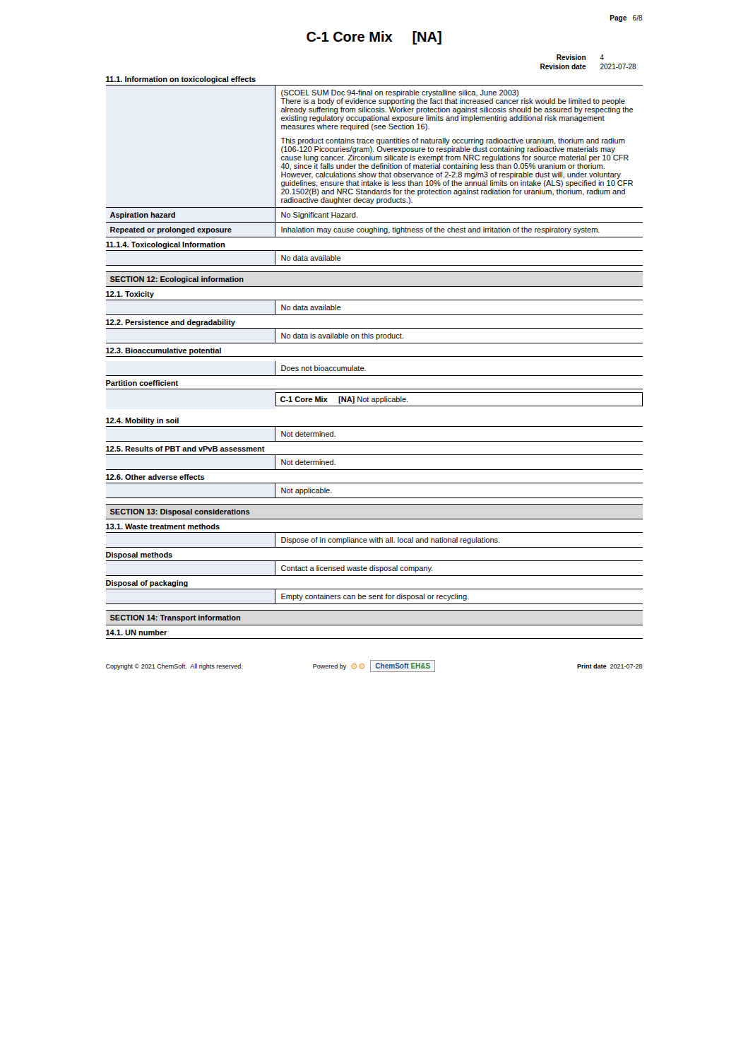Page 6/8
C-1 Core Mix [NA]
Revision 4
Revision date 2021-07-28
11.1. Information on toxicological effects
(SCOEL SUM Doc 94-final on respirable crystalline silica, June 2003)
There is a body of evidence supporting the fact that increased cancer risk would be limited to people already suffering from silicosis. Worker protection against silicosis should be assured by respecting the existing regulatory occupational exposure limits and implementing additional risk management measures where required (see Section 16).
This product contains trace quantities of naturally occurring radioactive uranium, thorium and radium (106-120 Picocuries/gram). Overexposure to respirable dust containing radioactive materials may cause lung cancer. Zirconium silicate is exempt from NRC regulations for source material per 10 CFR 40, since it falls under the definition of material containing less than 0.05% uranium or thorium. However, calculations show that observance of 2-2.8 mg/m3 of respirable dust will, under voluntary guidelines, ensure that intake is less than 10% of the annual limits on intake (ALS) specified in 10 CFR 20.1502(B) and NRC Standards for the protection against radiation for uranium, thorium, radium and radioactive daughter decay products.).
Aspiration hazard
No Significant Hazard.
Repeated or prolonged exposure
Inhalation may cause coughing, tightness of the chest and irritation of the respiratory system.
11.1.4. Toxicological Information
No data available
SECTION 12: Ecological information
12.1. Toxicity
No data available
12.2. Persistence and degradability
No data is available on this product.
12.3. Bioaccumulative potential
Does not bioaccumulate.
Partition coefficient
C-1 Core Mix [NA] Not applicable.
12.4. Mobility in soil
Not determined.
12.5. Results of PBT and vPvB assessment
Not determined.
12.6. Other adverse effects
Not applicable.
SECTION 13: Disposal considerations
13.1. Waste treatment methods
Dispose of in compliance with all. local and national regulations.
Disposal methods
Contact a licensed waste disposal company.
Disposal of packaging
Empty containers can be sent for disposal or recycling.
SECTION 14: Transport information
14.1. UN number
Copyright © 2021 ChemSoft. All rights reserved.
Powered by ⚙⚙ Chem Soft EH&S
Print date 2021-07-28